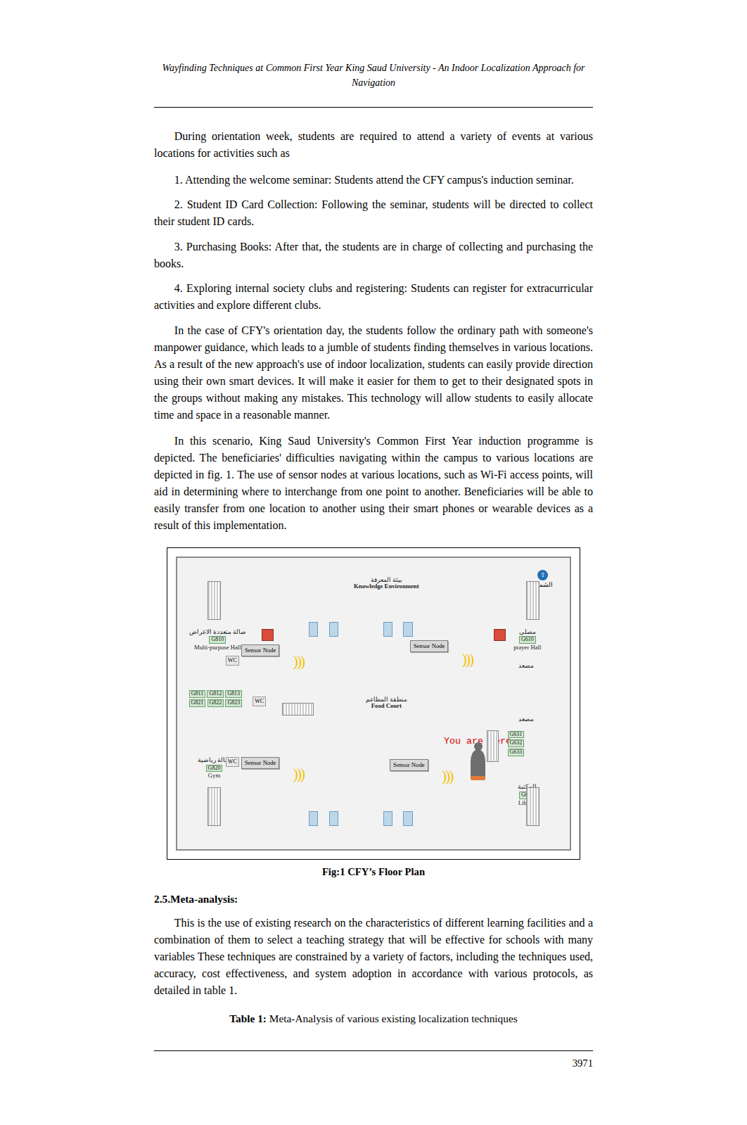Wayfinding Techniques at Common First Year King Saud University - An Indoor Localization Approach for Navigation
During orientation week, students are required to attend a variety of events at various locations for activities such as
1. Attending the welcome seminar: Students attend the CFY campus's induction seminar.
2. Student ID Card Collection: Following the seminar, students will be directed to collect their student ID cards.
3. Purchasing Books: After that, the students are in charge of collecting and purchasing the books.
4. Exploring internal society clubs and registering: Students can register for extracurricular activities and explore different clubs.
In the case of CFY's orientation day, the students follow the ordinary path with someone's manpower guidance, which leads to a jumble of students finding themselves in various locations. As a result of the new approach's use of indoor localization, students can easily provide direction using their own smart devices. It will make it easier for them to get to their designated spots in the groups without making any mistakes. This technology will allow students to easily allocate time and space in a reasonable manner.
In this scenario, King Saud University's Common First Year induction programme is depicted. The beneficiaries' difficulties navigating within the campus to various locations are depicted in fig. 1. The use of sensor nodes at various locations, such as Wi-Fi access points, will aid in determining where to interchange from one point to another. Beneficiaries will be able to easily transfer from one location to another using their smart phones or wearable devices as a result of this implementation.
⇧
الشمال
بيئة المعرفة Knowledge Environment
مصلى G610
prayer Hall
صالة متعددة الاغراض G810
Multi-purpose Hall
صالة رياضية G820
Gym
المكتبة G620
Library
منطقة المطاعم Food Court
Sensor Node
)))
Sensor Node
)))
Sensor Node
)))
Sensor Node
)))
You are Here
WC
WC
WC
G811 G812 G813
G821 G822 G823
G631
G632
G633
مصعد
مصعد
Fig:1 CFY’s Floor Plan
2.5.Meta-analysis:
This is the use of existing research on the characteristics of different learning facilities and a combination of them to select a teaching strategy that will be effective for schools with many variables These techniques are constrained by a variety of factors, including the techniques used, accuracy, cost effectiveness, and system adoption in accordance with various protocols, as detailed in table 1.
Table 1: Meta-Analysis of various existing localization techniques
3971